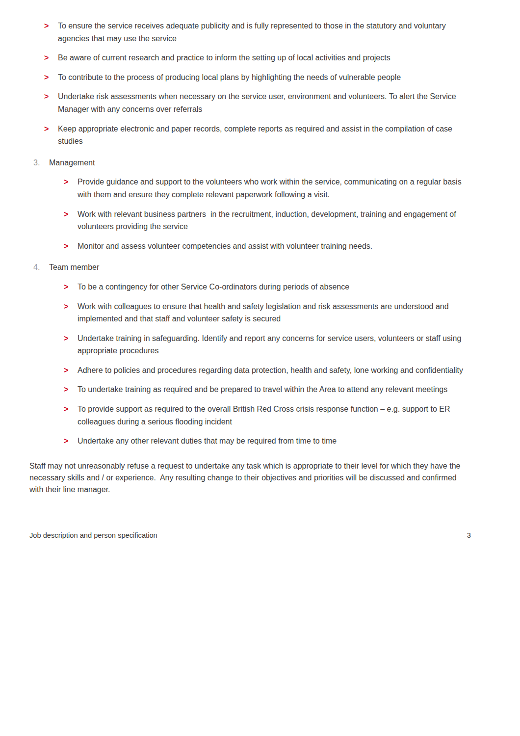To ensure the service receives adequate publicity and is fully represented to those in the statutory and voluntary agencies that may use the service
Be aware of current research and practice to inform the setting up of local activities and projects
To contribute to the process of producing local plans by highlighting the needs of vulnerable people
Undertake risk assessments when necessary on the service user, environment and volunteers. To alert the Service Manager with any concerns over referrals
Keep appropriate electronic and paper records, complete reports as required and assist in the compilation of case studies
Management
Provide guidance and support to the volunteers who work within the service, communicating on a regular basis with them and ensure they complete relevant paperwork following a visit.
Work with relevant business partners in the recruitment, induction, development, training and engagement of volunteers providing the service
Monitor and assess volunteer competencies and assist with volunteer training needs.
Team member
To be a contingency for other Service Co-ordinators during periods of absence
Work with colleagues to ensure that health and safety legislation and risk assessments are understood and implemented and that staff and volunteer safety is secured
Undertake training in safeguarding. Identify and report any concerns for service users, volunteers or staff using appropriate procedures
Adhere to policies and procedures regarding data protection, health and safety, lone working and confidentiality
To undertake training as required and be prepared to travel within the Area to attend any relevant meetings
To provide support as required to the overall British Red Cross crisis response function – e.g. support to ER colleagues during a serious flooding incident
Undertake any other relevant duties that may be required from time to time
Staff may not unreasonably refuse a request to undertake any task which is appropriate to their level for which they have the necessary skills and / or experience. Any resulting change to their objectives and priorities will be discussed and confirmed with their line manager.
Job description and person specification 3